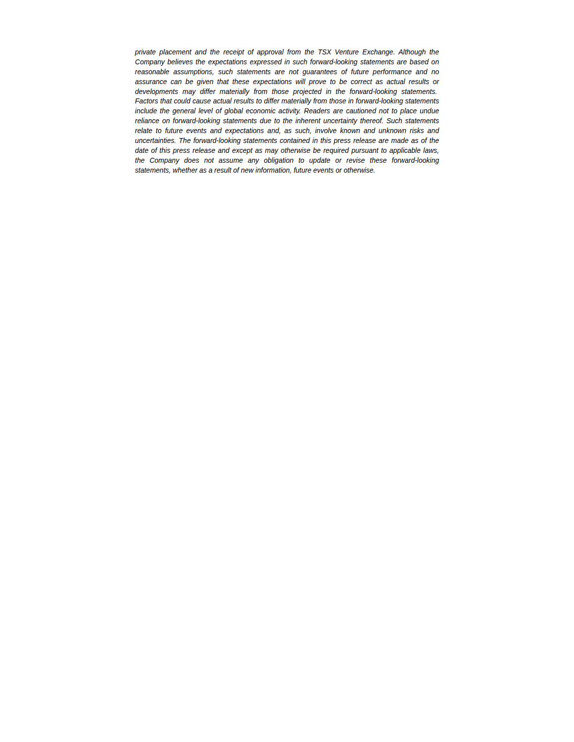private placement and the receipt of approval from the TSX Venture Exchange. Although the Company believes the expectations expressed in such forward-looking statements are based on reasonable assumptions, such statements are not guarantees of future performance and no assurance can be given that these expectations will prove to be correct as actual results or developments may differ materially from those projected in the forward-looking statements. Factors that could cause actual results to differ materially from those in forward-looking statements include the general level of global economic activity. Readers are cautioned not to place undue reliance on forward-looking statements due to the inherent uncertainty thereof. Such statements relate to future events and expectations and, as such, involve known and unknown risks and uncertainties. The forward-looking statements contained in this press release are made as of the date of this press release and except as may otherwise be required pursuant to applicable laws, the Company does not assume any obligation to update or revise these forward-looking statements, whether as a result of new information, future events or otherwise.